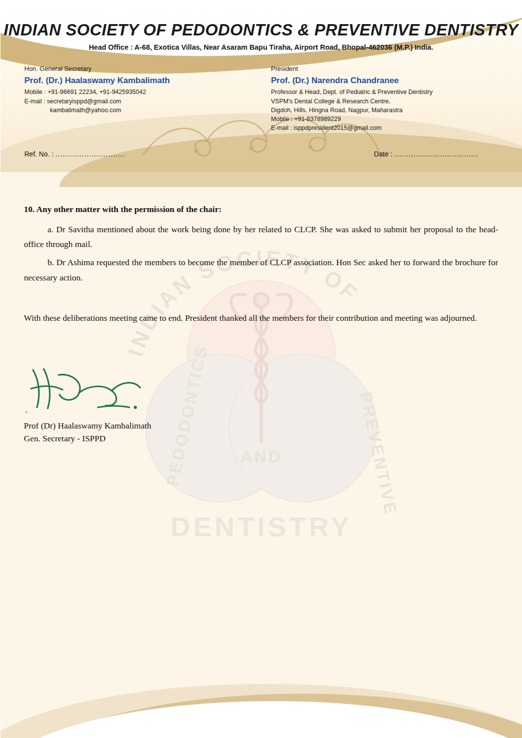INDIAN SOCIETY OF PEDODONTICS & PREVENTIVE DENTISTRY
Head Office : A-68, Exotica Villas, Near Asaram Bapu Tiraha, Airport Road, Bhopal-462036 (M.P.) India.
| Hon. General Secretary Prof. (Dr.) Haalaswamy Kambalimath Mobile : +91-96691 22234, +91-9425935042 E-mail : secretaryisppd@gmail.com kambalimath@yahoo.com | President Prof. (Dr.) Narendra Chandranee Professor & Head, Dept. of Pediatric & Preventive Dentistry VSPM's Dental College & Research Centre, Digdoh, Hills, Hingna Road, Nagpur, Maharastra Mobile : +91-8378989229 E-mail : isppdpresident2015@gmail.com |
| Ref. No. : ............................. | Date : ................................... |
INDIAN SOCIETY OF AND PEDODONTICS PREVENTIVE DENTISTRY
10. Any other matter with the permission of the chair:
a. Dr Savitha mentioned about the work being done by her related to CLCP. She was asked to submit her proposal to the head-office through mail.
b. Dr Ashima requested the members to become the member of CLCP association. Hon Sec asked her to forward the brochure for necessary action.
With these deliberations meeting came to end. President thanked all the members for their contribution and meeting was adjourned.
1:
Prof (Dr) Haalaswamy Kambalimath
Gen. Secretary - ISPPD